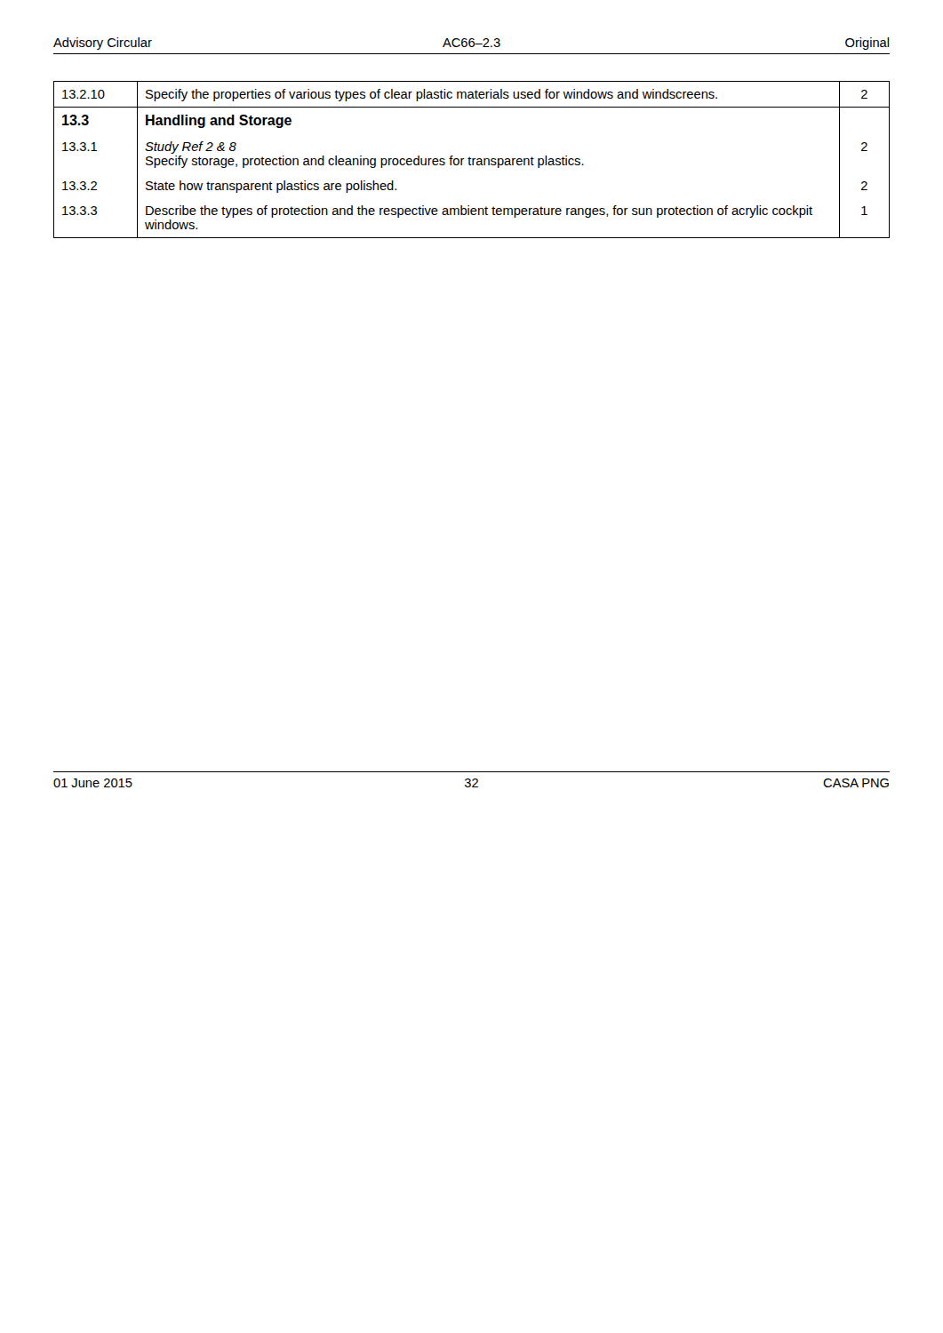Advisory Circular
AC66–2.3
Original
| 13.2.10 | Specify the properties of various types of clear plastic materials used for windows and windscreens. | 2 |
| 13.3 | Handling and Storage | |
| 13.3.1 | Study Ref 2 & 8 Specify storage, protection and cleaning procedures for transparent plastics. | 2 |
| 13.3.2 | State how transparent plastics are polished. | 2 |
| 13.3.3 | Describe the types of protection and the respective ambient temperature ranges, for sun protection of acrylic cockpit windows. | 1 |
01 June 2015
32
CASA PNG